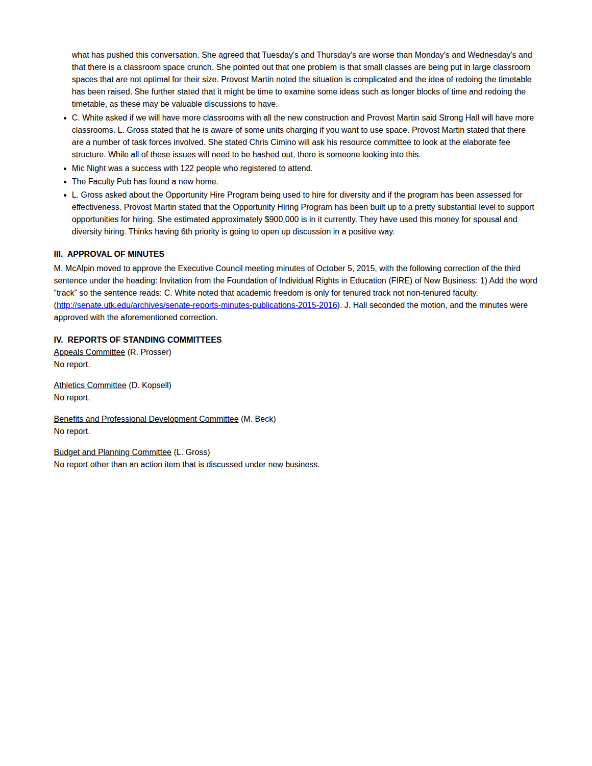what has pushed this conversation. She agreed that Tuesday's and Thursday's are worse than Monday's and Wednesday's and that there is a classroom space crunch. She pointed out that one problem is that small classes are being put in large classroom spaces that are not optimal for their size. Provost Martin noted the situation is complicated and the idea of redoing the timetable has been raised. She further stated that it might be time to examine some ideas such as longer blocks of time and redoing the timetable, as these may be valuable discussions to have.
C. White asked if we will have more classrooms with all the new construction and Provost Martin said Strong Hall will have more classrooms. L. Gross stated that he is aware of some units charging if you want to use space. Provost Martin stated that there are a number of task forces involved. She stated Chris Cimino will ask his resource committee to look at the elaborate fee structure. While all of these issues will need to be hashed out, there is someone looking into this.
Mic Night was a success with 122 people who registered to attend.
The Faculty Pub has found a new home.
L. Gross asked about the Opportunity Hire Program being used to hire for diversity and if the program has been assessed for effectiveness. Provost Martin stated that the Opportunity Hiring Program has been built up to a pretty substantial level to support opportunities for hiring. She estimated approximately $900,000 is in it currently. They have used this money for spousal and diversity hiring. Thinks having 6th priority is going to open up discussion in a positive way.
III. Approval of Minutes
M. McAlpin moved to approve the Executive Council meeting minutes of October 5, 2015, with the following correction of the third sentence under the heading: Invitation from the Foundation of Individual Rights in Education (FIRE) of New Business: 1) Add the word “track” so the sentence reads: C. White noted that academic freedom is only for tenured track not non-tenured faculty. (http://senate.utk.edu/archives/senate-reports-minutes-publications-2015-2016). J. Hall seconded the motion, and the minutes were approved with the aforementioned correction.
IV. Reports of Standing Committees
Appeals Committee (R. Prosser)
No report.
Athletics Committee (D. Kopsell)
No report.
Benefits and Professional Development Committee (M. Beck)
No report.
Budget and Planning Committee (L. Gross)
No report other than an action item that is discussed under new business.